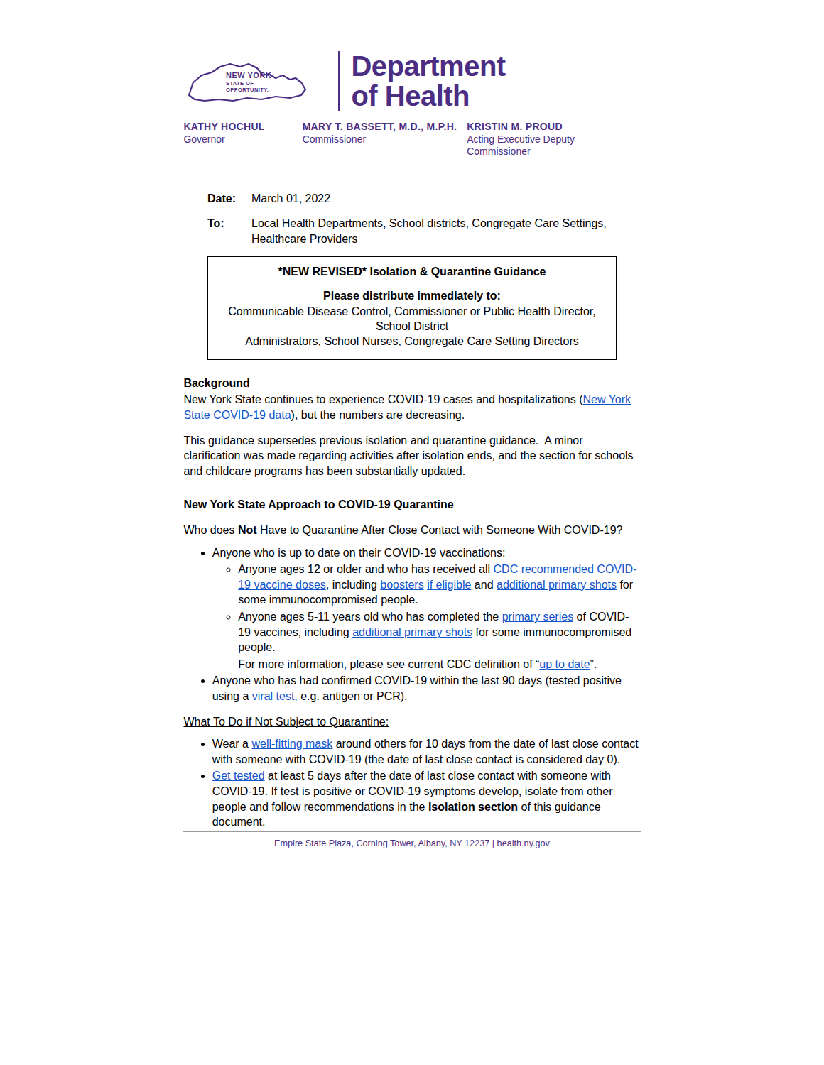NEW YORK STATE OF OPPORTUNITY.
Department
of Health
KATHY HOCHUL
Governor
MARY T. BASSETT, M.D., M.P.H.
Commissioner
KRISTIN M. PROUD
Acting Executive Deputy Commissioner
Date:
March 01, 2022
To:
Local Health Departments, School districts, Congregate Care Settings, Healthcare Providers
*NEW REVISED* Isolation & Quarantine Guidance
Please distribute immediately to:
Communicable Disease Control, Commissioner or Public Health Director, School District
Administrators, School Nurses, Congregate Care Setting Directors
Background
New York State continues to experience COVID-19 cases and hospitalizations (New York State COVID-19 data), but the numbers are decreasing.
This guidance supersedes previous isolation and quarantine guidance. A minor clarification was made regarding activities after isolation ends, and the section for schools and childcare programs has been substantially updated.
New York State Approach to COVID-19 Quarantine
Who does Not Have to Quarantine After Close Contact with Someone With COVID-19?
Anyone who is up to date on their COVID-19 vaccinations:
Anyone ages 12 or older and who has received all CDC recommended COVID-19 vaccine doses, including boosters if eligible and additional primary shots for some immunocompromised people.
Anyone ages 5-11 years old who has completed the primary series of COVID-19 vaccines, including additional primary shots for some immunocompromised people.
For more information, please see current CDC definition of “up to date”.
Anyone who has had confirmed COVID-19 within the last 90 days (tested positive using a viral test, e.g. antigen or PCR).
What To Do if Not Subject to Quarantine:
Wear a well-fitting mask around others for 10 days from the date of last close contact with someone with COVID-19 (the date of last close contact is considered day 0).
Get tested at least 5 days after the date of last close contact with someone with COVID-19. If test is positive or COVID-19 symptoms develop, isolate from other people and follow recommendations in the Isolation section of this guidance document.
Empire State Plaza, Corning Tower, Albany, NY 12237 | health.ny.gov